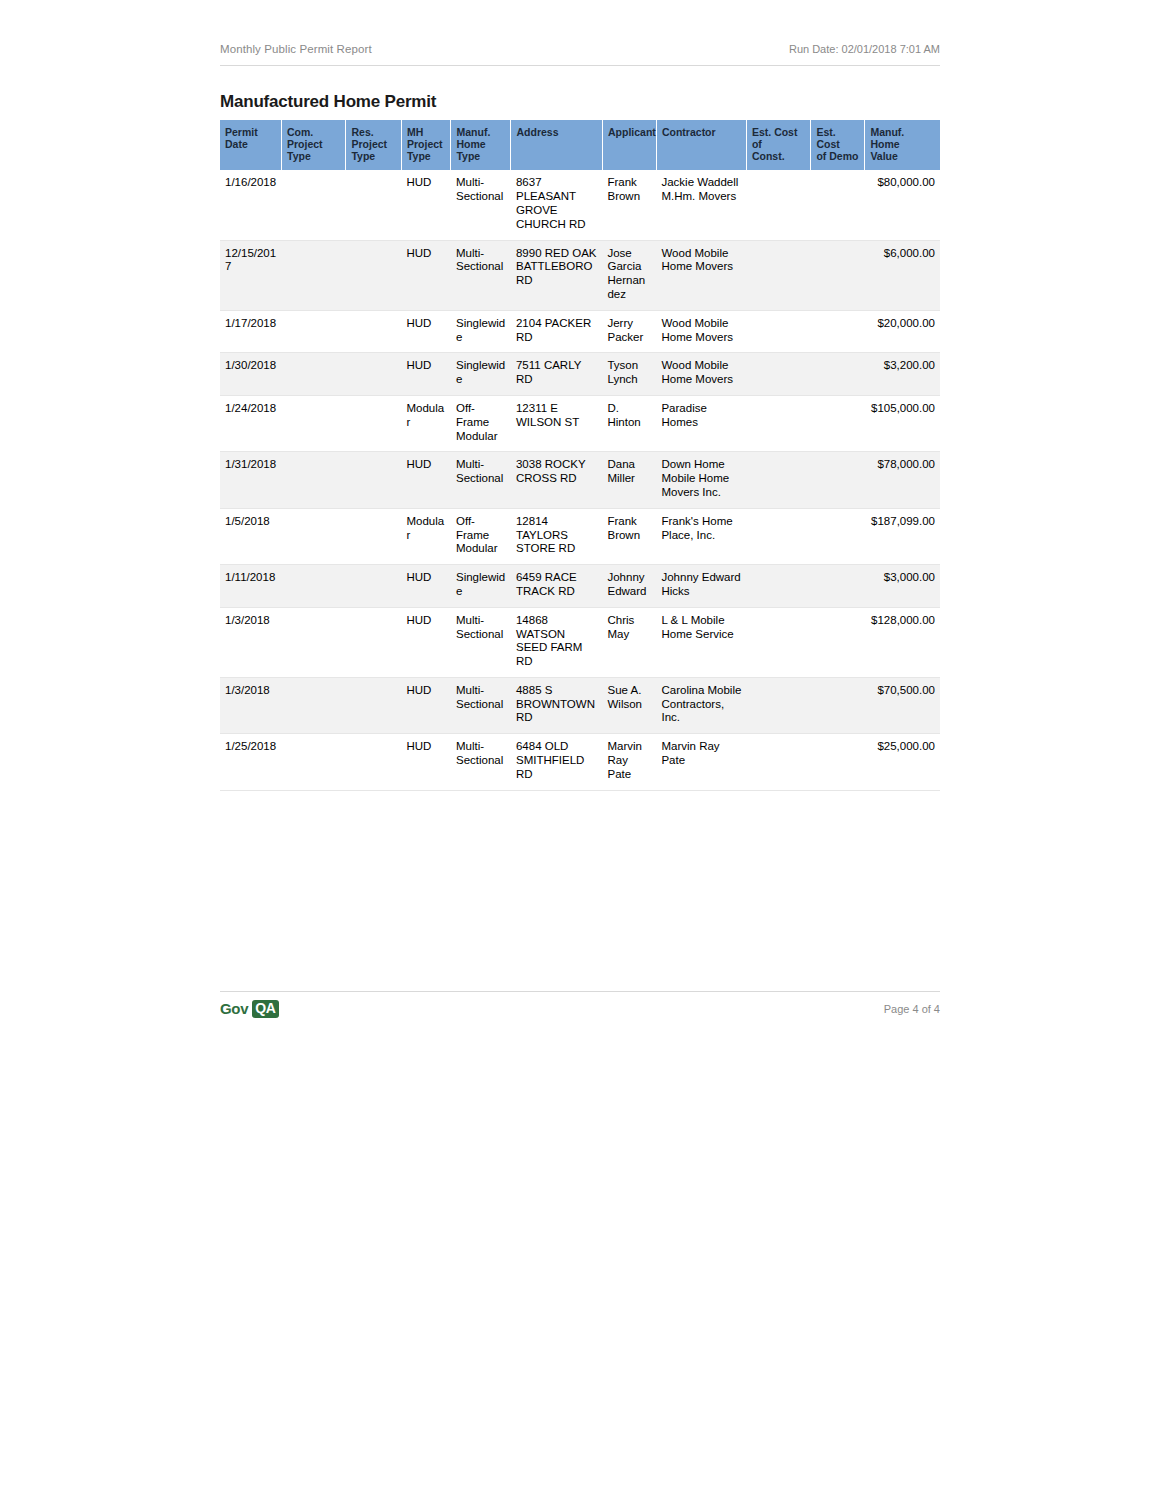Monthly Public Permit Report
Run Date: 02/01/2018 7:01 AM
Manufactured Home Permit
| Permit Date | Com. Project Type | Res. Project Type | MH Project Type | Manuf. Home Type | Address | Applicant | Contractor | Est. Cost of Const. | Est. Cost of Demo | Manuf. Home Value |
| --- | --- | --- | --- | --- | --- | --- | --- | --- | --- | --- |
| 1/16/2018 | | | HUD | Multi-Sectional | 8637 PLEASANT GROVE CHURCH RD | Frank Brown | Jackie Waddell M.Hm. Movers | | | $80,000.00 |
| 12/15/2017 | | | HUD | Multi-Sectional | 8990 RED OAK BATTLEBORO RD | Jose Garcia Hernandez | Wood Mobile Home Movers | | | $6,000.00 |
| 1/17/2018 | | | HUD | Singlewide | 2104 PACKER RD | Jerry Packer | Wood Mobile Home Movers | | | $20,000.00 |
| 1/30/2018 | | | HUD | Singlewide | 7511 CARLY RD | Tyson Lynch | Wood Mobile Home Movers | | | $3,200.00 |
| 1/24/2018 | | | Modular | Off-Frame Modular | 12311 E WILSON ST | D. Hinton | Paradise Homes | | | $105,000.00 |
| 1/31/2018 | | | HUD | Multi-Sectional | 3038 ROCKY CROSS RD | Dana Miller | Down Home Mobile Home Movers Inc. | | | $78,000.00 |
| 1/5/2018 | | | Modular | Off-Frame Modular | 12814 TAYLORS STORE RD | Frank Brown | Frank's Home Place, Inc. | | | $187,099.00 |
| 1/11/2018 | | | HUD | Singlewide | 6459 RACE TRACK RD | Johnny Edward | Johnny Edward Hicks | | | $3,000.00 |
| 1/3/2018 | | | HUD | Multi-Sectional | 14868 WATSON SEED FARM RD | Chris May | L & L Mobile Home Service | | | $128,000.00 |
| 1/3/2018 | | | HUD | Multi-Sectional | 4885 S BROWNTOWN RD | Sue A. Wilson | Carolina Mobile Contractors, Inc. | | | $70,500.00 |
| 1/25/2018 | | | HUD | Multi-Sectional | 6484 OLD SMITHFIELD RD | Marvin Ray Pate | Marvin Ray Pate | | | $25,000.00 |
Gov QA
Page 4 of 4